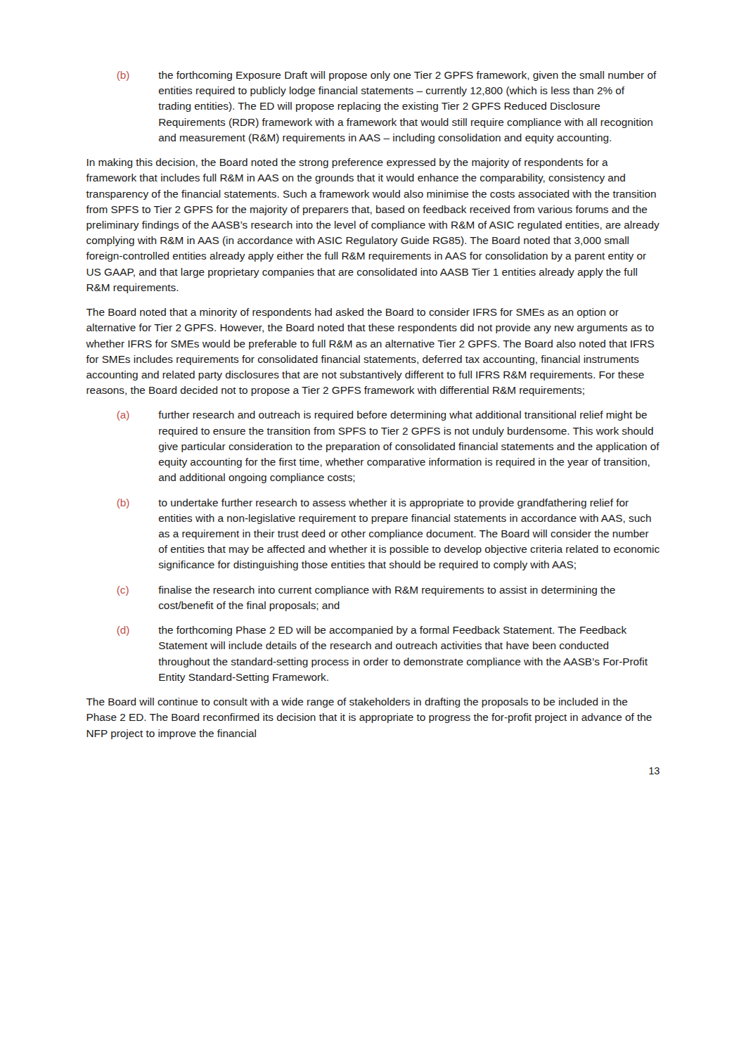(b)
the forthcoming Exposure Draft will propose only one Tier 2 GPFS framework, given the small number of entities required to publicly lodge financial statements – currently 12,800 (which is less than 2% of trading entities). The ED will propose replacing the existing Tier 2 GPFS Reduced Disclosure Requirements (RDR) framework with a framework that would still require compliance with all recognition and measurement (R&M) requirements in AAS – including consolidation and equity accounting.
In making this decision, the Board noted the strong preference expressed by the majority of respondents for a framework that includes full R&M in AAS on the grounds that it would enhance the comparability, consistency and transparency of the financial statements. Such a framework would also minimise the costs associated with the transition from SPFS to Tier 2 GPFS for the majority of preparers that, based on feedback received from various forums and the preliminary findings of the AASB’s research into the level of compliance with R&M of ASIC regulated entities, are already complying with R&M in AAS (in accordance with ASIC Regulatory Guide RG85). The Board noted that 3,000 small foreign-controlled entities already apply either the full R&M requirements in AAS for consolidation by a parent entity or US GAAP, and that large proprietary companies that are consolidated into AASB Tier 1 entities already apply the full R&M requirements.
The Board noted that a minority of respondents had asked the Board to consider IFRS for SMEs as an option or alternative for Tier 2 GPFS. However, the Board noted that these respondents did not provide any new arguments as to whether IFRS for SMEs would be preferable to full R&M as an alternative Tier 2 GPFS. The Board also noted that IFRS for SMEs includes requirements for consolidated financial statements, deferred tax accounting, financial instruments accounting and related party disclosures that are not substantively different to full IFRS R&M requirements. For these reasons, the Board decided not to propose a Tier 2 GPFS framework with differential R&M requirements;
(a)
further research and outreach is required before determining what additional transitional relief might be required to ensure the transition from SPFS to Tier 2 GPFS is not unduly burdensome. This work should give particular consideration to the preparation of consolidated financial statements and the application of equity accounting for the first time, whether comparative information is required in the year of transition, and additional ongoing compliance costs;
(b)
to undertake further research to assess whether it is appropriate to provide grandfathering relief for entities with a non-legislative requirement to prepare financial statements in accordance with AAS, such as a requirement in their trust deed or other compliance document. The Board will consider the number of entities that may be affected and whether it is possible to develop objective criteria related to economic significance for distinguishing those entities that should be required to comply with AAS;
(c)
finalise the research into current compliance with R&M requirements to assist in determining the cost/benefit of the final proposals; and
(d)
the forthcoming Phase 2 ED will be accompanied by a formal Feedback Statement. The Feedback Statement will include details of the research and outreach activities that have been conducted throughout the standard-setting process in order to demonstrate compliance with the AASB’s For-Profit Entity Standard-Setting Framework.
The Board will continue to consult with a wide range of stakeholders in drafting the proposals to be included in the Phase 2 ED. The Board reconfirmed its decision that it is appropriate to progress the for-profit project in advance of the NFP project to improve the financial
13